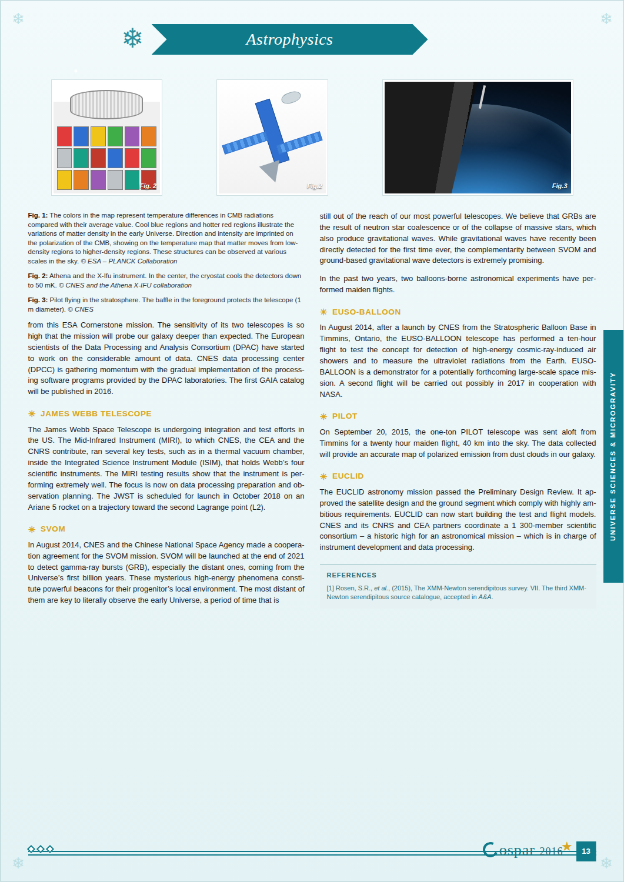❄ ❄ ❄ ❄
❄
Astrophysics
Fig. 2
Fig.2
Fig.3
Fig. 1: The colors in the map represent temperature differences in CMB radiations compared with their average value. Cool blue regions and hotter red regions illustrate the variations of matter density in the early Universe. Direction and intensity are imprinted on the polarization of the CMB, showing on the temperature map that matter moves from low-density regions to higher-density regions. These structures can be observed at various scales in the sky. © ESA – PLANCK Collaboration
Fig. 2: Athena and the X-Ifu instrument. In the center, the cryostat cools the detectors down to 50 mK. © CNES and the Athena X-IFU collaboration
Fig. 3: Pilot flying in the stratosphere. The baffle in the foreground protects the telescope (1 m diameter). © CNES
from this ESA Cornerstone mission. The sensitivity of its two telescopes is so high that the mission will probe our galaxy deeper than expected. The European scientists of the Data Processing and Analysis Consortium (DPAC) have started to work on the considerable amount of data. CNES data processing center (DPCC) is gathering momentum with the gradual implementation of the processing software programs provided by the DPAC laboratories. The first GAIA catalog will be published in 2016.
James Webb Telescope
The James Webb Space Telescope is undergoing integration and test efforts in the US. The Mid-Infrared Instrument (MIRI), to which CNES, the CEA and the CNRS contribute, ran several key tests, such as in a thermal vacuum chamber, inside the Integrated Science Instrument Module (ISIM), that holds Webb’s four scientific instruments. The MIRI testing results show that the instrument is performing extremely well. The focus is now on data processing preparation and observation planning. The JWST is scheduled for launch in October 2018 on an Ariane 5 rocket on a trajectory toward the second Lagrange point (L2).
SVOM
In August 2014, CNES and the Chinese National Space Agency made a cooperation agreement for the SVOM mission. SVOM will be launched at the end of 2021 to detect gamma-ray bursts (GRB), especially the distant ones, coming from the Universe’s first billion years. These mysterious high-energy phenomena constitute powerful beacons for their progenitor’s local environment. The most distant of them are key to literally observe the early Universe, a period of time that is
still out of the reach of our most powerful telescopes. We believe that GRBs are the result of neutron star coalescence or of the collapse of massive stars, which also produce gravitational waves. While gravitational waves have recently been directly detected for the first time ever, the complementarity between SVOM and ground-based gravitational wave detectors is extremely promising.
In the past two years, two balloons-borne astronomical experiments have performed maiden flights.
EUSO-Balloon
In August 2014, after a launch by CNES from the Stratospheric Balloon Base in Timmins, Ontario, the EUSO-BALLOON telescope has performed a ten-hour flight to test the concept for detection of high-energy cosmic-ray-induced air showers and to measure the ultraviolet radiations from the Earth. EUSO-BALLOON is a demonstrator for a potentially forthcoming large-scale space mission. A second flight will be carried out possibly in 2017 in cooperation with NASA.
Pilot
On September 20, 2015, the one-ton PILOT telescope was sent aloft from Timmins for a twenty hour maiden flight, 40 km into the sky. The data collected will provide an accurate map of polarized emission from dust clouds in our galaxy.
Euclid
The EUCLID astronomy mission passed the Preliminary Design Review. It approved the satellite design and the ground segment which comply with highly ambitious requirements. EUCLID can now start building the test and flight models. CNES and its CNRS and CEA partners coordinate a 1 300-member scientific consortium – a historic high for an astronomical mission – which is in charge of instrument development and data processing.
References
[1] Rosen, S.R., et al., (2015), The XMM-Newton serendipitous survey. VII. The third XMM-Newton serendipitous source catalogue, accepted in A&A.
Universe Sciences & Microgravity
ospar 2016
★
13